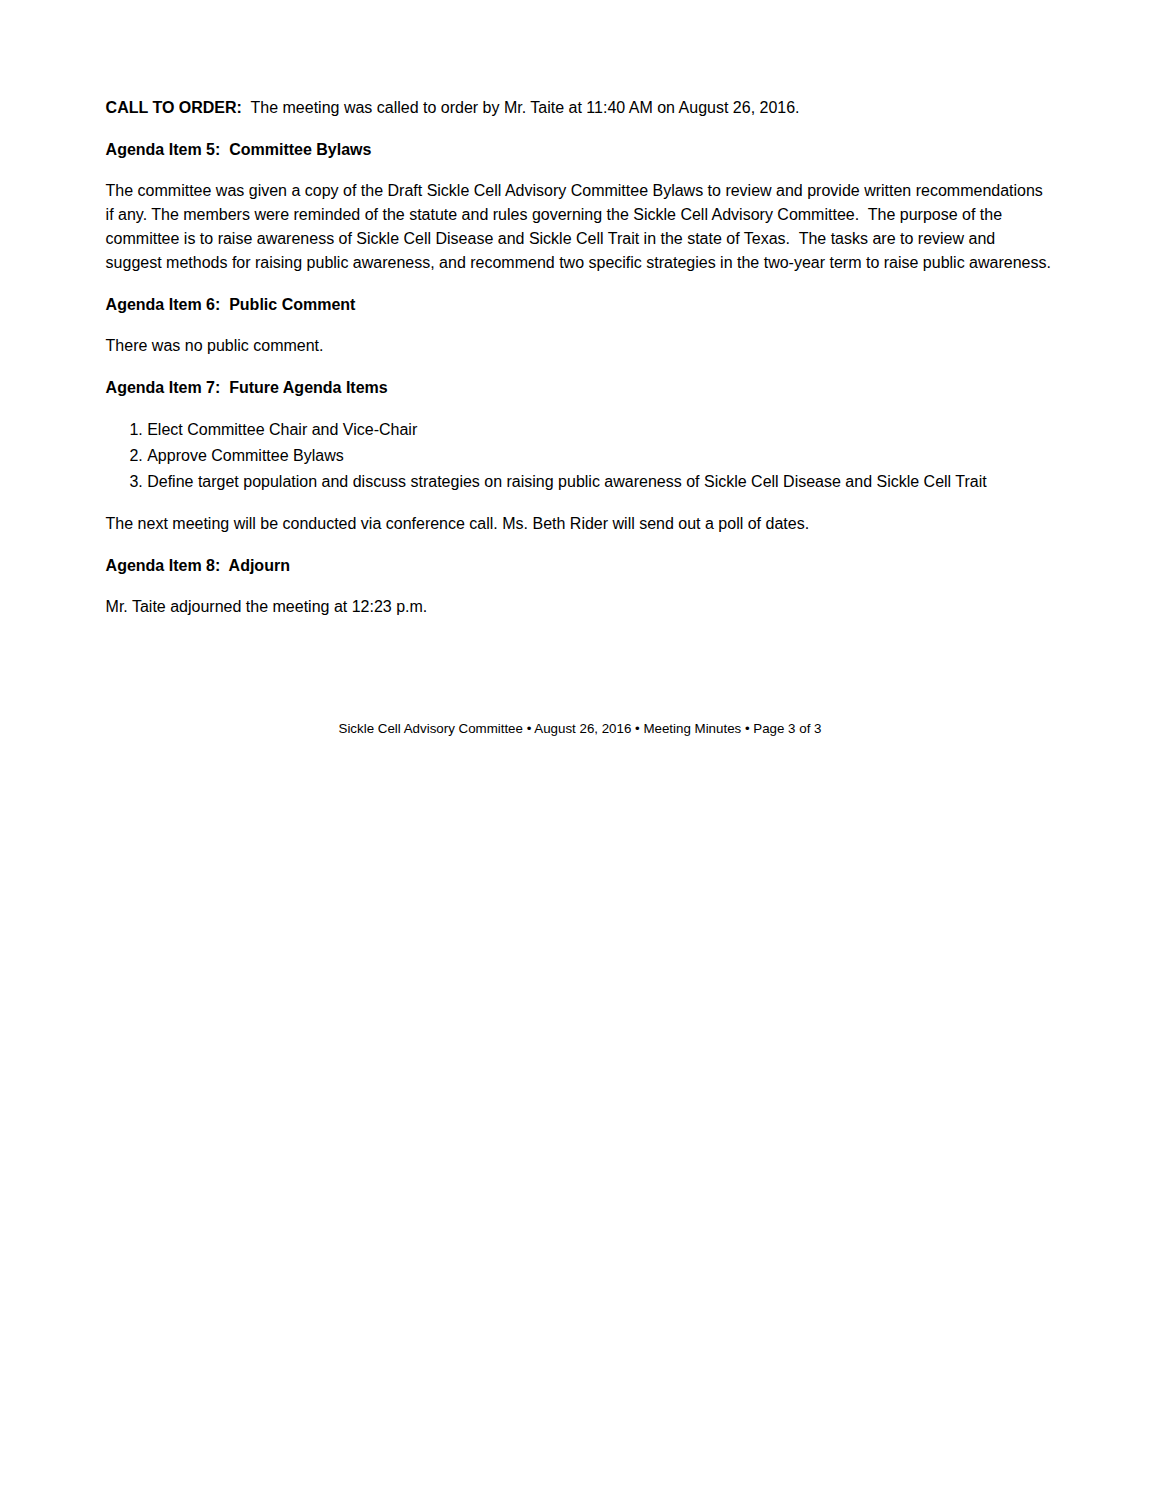CALL TO ORDER: The meeting was called to order by Mr. Taite at 11:40 AM on August 26, 2016.
Agenda Item 5: Committee Bylaws
The committee was given a copy of the Draft Sickle Cell Advisory Committee Bylaws to review and provide written recommendations if any. The members were reminded of the statute and rules governing the Sickle Cell Advisory Committee. The purpose of the committee is to raise awareness of Sickle Cell Disease and Sickle Cell Trait in the state of Texas. The tasks are to review and suggest methods for raising public awareness, and recommend two specific strategies in the two-year term to raise public awareness.
Agenda Item 6: Public Comment
There was no public comment.
Agenda Item 7: Future Agenda Items
Elect Committee Chair and Vice-Chair
Approve Committee Bylaws
Define target population and discuss strategies on raising public awareness of Sickle Cell Disease and Sickle Cell Trait
The next meeting will be conducted via conference call. Ms. Beth Rider will send out a poll of dates.
Agenda Item 8: Adjourn
Mr. Taite adjourned the meeting at 12:23 p.m.
Sickle Cell Advisory Committee • August 26, 2016 • Meeting Minutes • Page 3 of 3